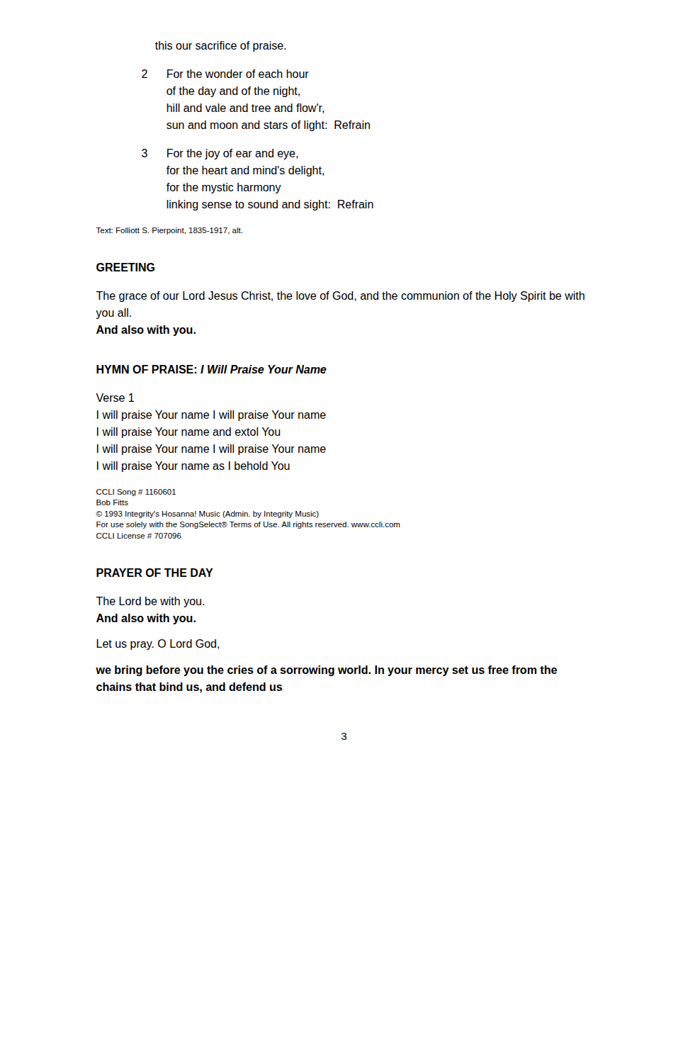this our sacrifice of praise.
2
For the wonder of each hour
of the day and of the night,
hill and vale and tree and flow'r,
sun and moon and stars of light: Refrain
3
For the joy of ear and eye,
for the heart and mind's delight,
for the mystic harmony
linking sense to sound and sight: Refrain
Text: Folliott S. Pierpoint, 1835-1917, alt.
Greeting
The grace of our Lord Jesus Christ, the love of God, and the communion of the Holy Spirit be with you all.
And also with you.
HYMN OF PRAISE: I Will Praise Your Name
Verse 1
I will praise Your name I will praise Your name
I will praise Your name and extol You
I will praise Your name I will praise Your name
I will praise Your name as I behold You
CCLI Song # 1160601
Bob Fitts
© 1993 Integrity's Hosanna! Music (Admin. by Integrity Music)
For use solely with the SongSelect® Terms of Use. All rights reserved. www.ccli.com
CCLI License # 707096
Prayer of the Day
The Lord be with you.
And also with you.
Let us pray. O Lord God,
we bring before you the cries of a sorrowing world. In your mercy set us free from the chains that bind us, and defend us
3